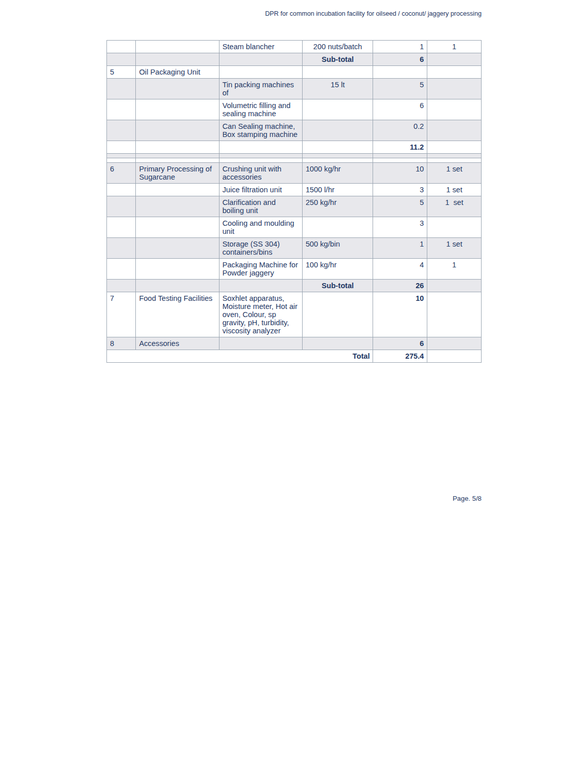DPR for common incubation facility for oilseed / coconut/ jaggery processing
| | | Steam blancher | 200 nuts/batch | 1 | 1 |
| | | | Sub-total | 6 | |
| 5 | Oil Packaging Unit | | | | |
| | | Tin packing machines of | 15 lt | 5 | |
| | | Volumetric filling and sealing machine | | 6 | |
| | | Can Sealing machine, Box stamping machine | | 0.2 | |
| | | | | 11.2 | |
| 6 | Primary Processing of Sugarcane | Crushing unit with accessories | 1000 kg/hr | 10 | 1 set |
| | | Juice filtration unit | 1500 l/hr | 3 | 1 set |
| | | Clarification and boiling unit | 250 kg/hr | 5 | 1 set |
| | | Cooling and moulding unit | | 3 | |
| | | Storage (SS 304) containers/bins | 500 kg/bin | 1 | 1 set |
| | | Packaging Machine for Powder jaggery | 100 kg/hr | 4 | 1 |
| | | | Sub-total | 26 | |
| 7 | Food Testing Facilities | Soxhlet apparatus, Moisture meter, Hot air oven, Colour, sp gravity, pH, turbidity, viscosity analyzer | | 10 | |
| 8 | Accessories | | | 6 | |
| Total | 275.4 | |
Page. 5/8